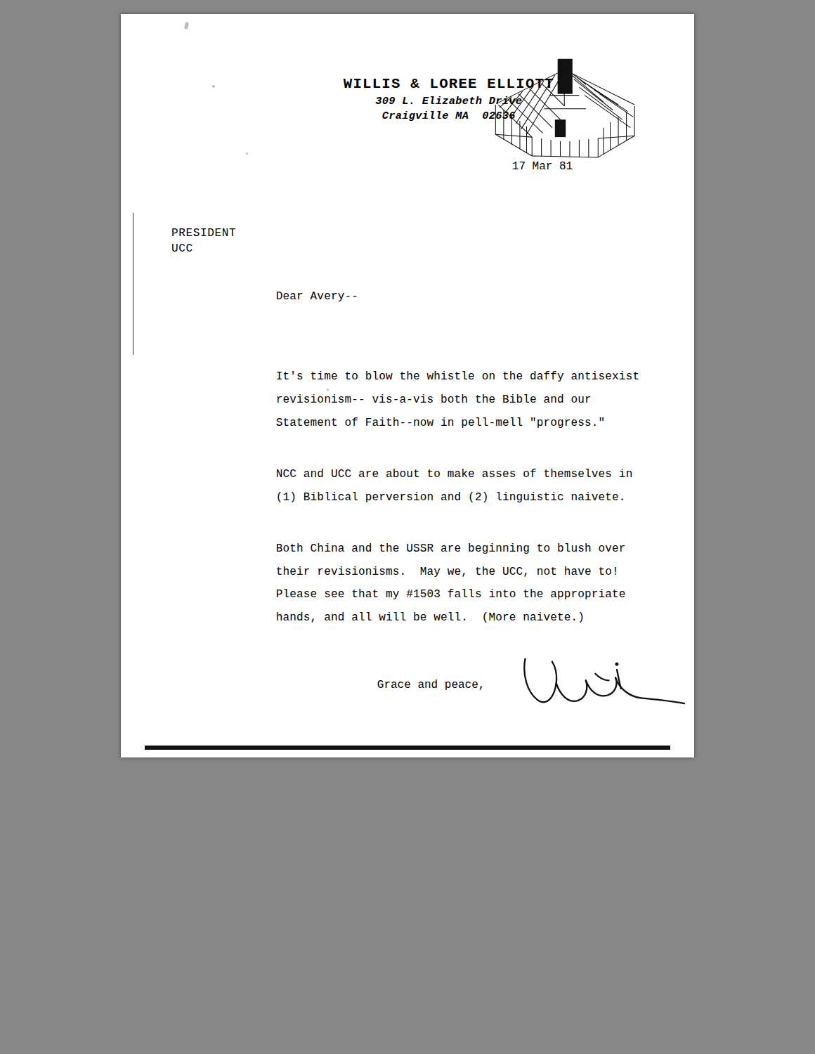WILLIS & LOREE ELLIOTT
309 L. Elizabeth Drive
Craigville MA 02636
17 Mar 81
PRESIDENT
UCC
Dear Avery--
It's time to blow the whistle on the daffy antisexist revisionism-- vis-a-vis both the Bible and our Statement of Faith--now in pell-mell "progress."
NCC and UCC are about to make asses of themselves in (1) Biblical perversion and (2) linguistic naivete.
Both China and the USSR are beginning to blush over their revisionisms. May we, the UCC, not have to! Please see that my #1503 falls into the appropriate hands, and all will be well. (More naivete.)
Grace and peace,